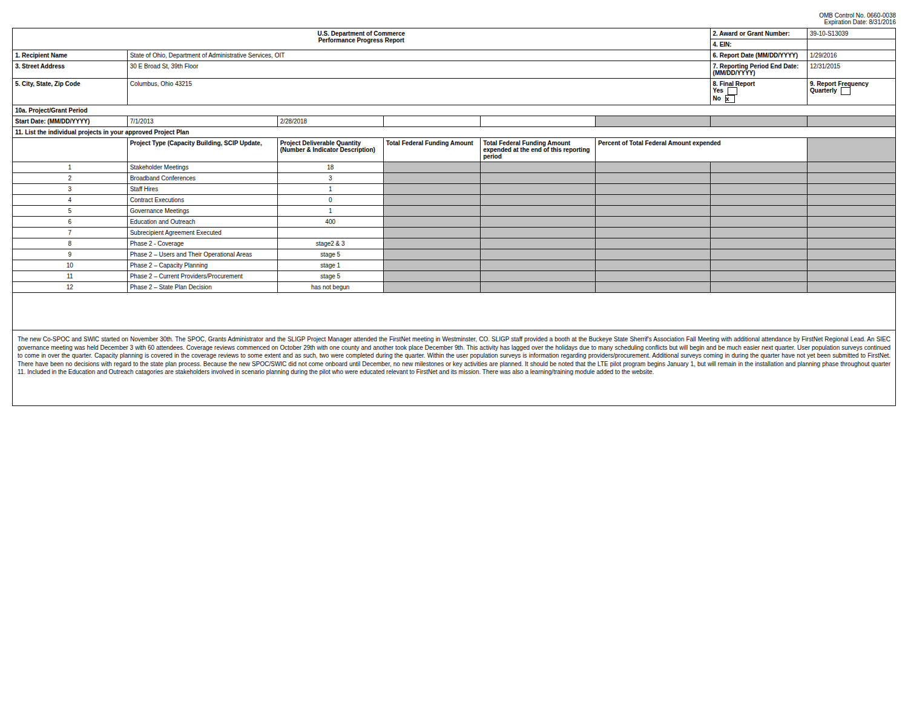OMB Control No. 0660-0038
Expiration Date: 8/31/2016
| U.S. Department of Commerce Performance Progress Report | 2. Award or Grant Number: | 39-10-S13039 |
| 4. EIN: | |
| 1. Recipient Name | State of Ohio, Department of Administrative Services, OIT | 6. Report Date (MM/DD/YYYY) | 1/29/2016 |
| 3. Street Address | 30 E Broad St, 39th Floor | 7. Reporting Period End Date: (MM/DD/YYYY) | 12/31/2015 |
| 5. City, State, Zip Code | Columbus, Ohio 43215 | 8. Final Report Yes No x | 9. Report Frequency Quarterly |
| 10a. Project/Grant Period |
| Start Date: (MM/DD/YYYY) | 7/1/2013 | 2/28/2018 | | | | | |
| 11. List the individual projects in your approved Project Plan |
| | Project Type (Capacity Building, SCIP Update, | Project Deliverable Quantity (Number & Indicator Description) | Total Federal Funding Amount | Total Federal Funding Amount expended at the end of this reporting period | Percent of Total Federal Amount expended | |
| 1 | Stakeholder Meetings | 18 | | | | | |
| 2 | Broadband Conferences | 3 | | | | | |
| 3 | Staff Hires | 1 | | | | | |
| 4 | Contract Executions | 0 | | | | | |
| 5 | Governance Meetings | 1 | | | | | |
| 6 | Education and Outreach | 400 | | | | | |
| 7 | Subrecipient Agreement Executed | | | | | | |
| 8 | Phase 2 - Coverage | stage2 & 3 | | | | | |
| 9 | Phase 2 – Users and Their Operational Areas | stage 5 | | | | | |
| 10 | Phase 2 – Capacity Planning | stage 1 | | | | | |
| 11 | Phase 2 – Current Providers/Procurement | stage 5 | | | | | |
| 12 | Phase 2 – State Plan Decision | has not begun | | | | | |
The new Co-SPOC and SWIC started on November 30th. The SPOC, Grants Administrator and the SLIGP Project Manager attended the FirstNet meeting in Westminster, CO. SLIGP staff provided a booth at the Buckeye State Sherrif's Association Fall Meeting with additional attendance by FirstNet Regional Lead. An SIEC governance meeting was held December 3 with 60 attendees. Coverage reviews commenced on October 29th with one county and another took place December 9th. This activity has lagged over the holidays due to many scheduling conflicts but will begin and be much easier next quarter. User population surveys continued to come in over the quarter. Capacity planning is covered in the coverage reviews to some extent and as such, two were completed during the quarter. Within the user population surveys is information regarding providers/procurement. Additional surveys coming in during the quarter have not yet been submitted to FirstNet. There have been no decisions with regard to the state plan process. Because the new SPOC/SWIC did not come onboard until December, no new milestones or key activities are planned. It should be noted that the LTE pilot program begins January 1, but will remain in the installation and planning phase throughout quarter 11. Included in the Education and Outreach catagories are stakeholders involved in scenario planning during the pilot who were educated relevant to FirstNet and its mission. There was also a learning/training module added to the website.